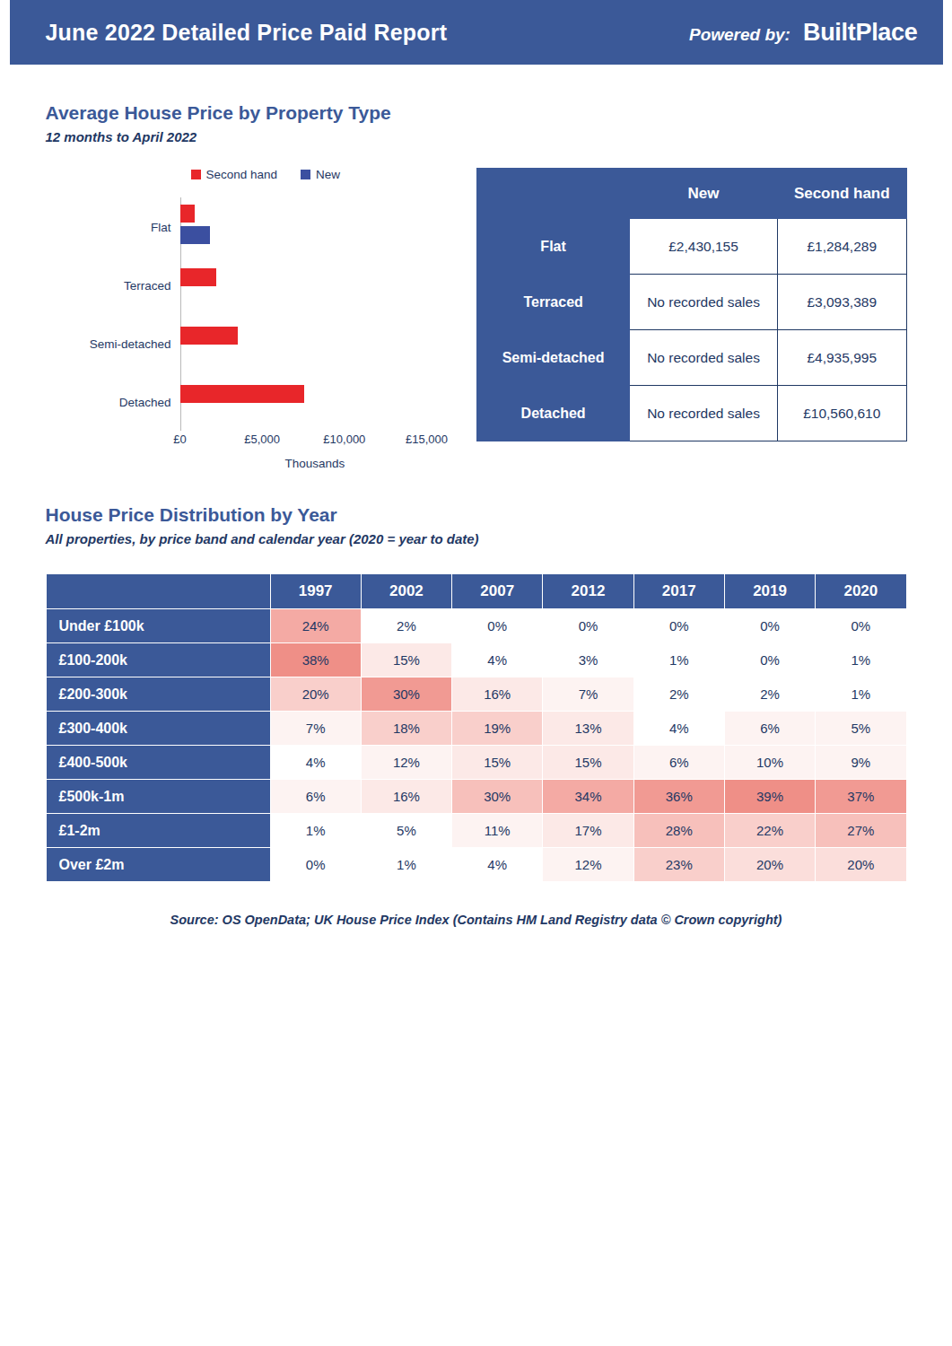June 2022 Detailed Price Paid Report
Powered by: BuiltPlace
Average House Price by Property Type
12 months to April 2022
Second hand New
Flat
Terraced
Semi-detached
Detached
£0 £5,000 £10,000 £15,000
Thousands
| | New | Second hand |
| --- | --- | --- |
| Flat | £2,430,155 | £1,284,289 |
| Terraced | No recorded sales | £3,093,389 |
| Semi-detached | No recorded sales | £4,935,995 |
| Detached | No recorded sales | £10,560,610 |
House Price Distribution by Year
All properties, by price band and calendar year (2020 = year to date)
| | 1997 | 2002 | 2007 | 2012 | 2017 | 2019 | 2020 |
| --- | --- | --- | --- | --- | --- | --- | --- |
| Under £100k | 24% | 2% | 0% | 0% | 0% | 0% | 0% |
| £100-200k | 38% | 15% | 4% | 3% | 1% | 0% | 1% |
| £200-300k | 20% | 30% | 16% | 7% | 2% | 2% | 1% |
| £300-400k | 7% | 18% | 19% | 13% | 4% | 6% | 5% |
| £400-500k | 4% | 12% | 15% | 15% | 6% | 10% | 9% |
| £500k-1m | 6% | 16% | 30% | 34% | 36% | 39% | 37% |
| £1-2m | 1% | 5% | 11% | 17% | 28% | 22% | 27% |
| Over £2m | 0% | 1% | 4% | 12% | 23% | 20% | 20% |
Source: OS OpenData; UK House Price Index (Contains HM Land Registry data © Crown copyright)